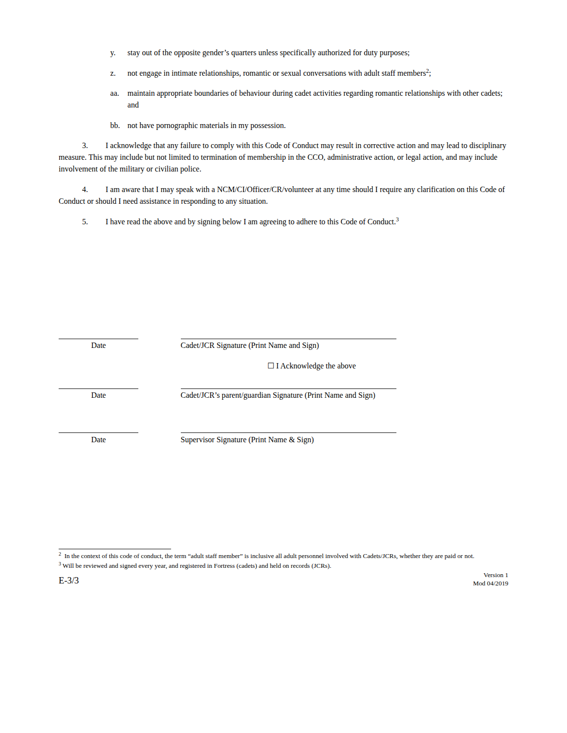y. stay out of the opposite gender’s quarters unless specifically authorized for duty purposes;
z. not engage in intimate relationships, romantic or sexual conversations with adult staff members2;
aa. maintain appropriate boundaries of behaviour during cadet activities regarding romantic relationships with other cadets; and
bb. not have pornographic materials in my possession.
3. I acknowledge that any failure to comply with this Code of Conduct may result in corrective action and may lead to disciplinary measure. This may include but not limited to termination of membership in the CCO, administrative action, or legal action, and may include involvement of the military or civilian police.
4. I am aware that I may speak with a NCM/CI/Officer/CR/volunteer at any time should I require any clarification on this Code of Conduct or should I need assistance in responding to any situation.
5. I have read the above and by signing below I am agreeing to adhere to this Code of Conduct.3
| Date | Cadet/JCR Signature (Print Name and Sign) |
☐ I Acknowledge the above
| Date | Cadet/JCR’s parent/guardian Signature (Print Name and Sign) |
| Date | Supervisor Signature (Print Name & Sign) |
2 In the context of this code of conduct, the term “adult staff member” is inclusive all adult personnel involved with Cadets/JCRs, whether they are paid or not.
3 Will be reviewed and signed every year, and registered in Fortress (cadets) and held on records (JCRs).
E-3/3
Version 1
Mod 04/2019